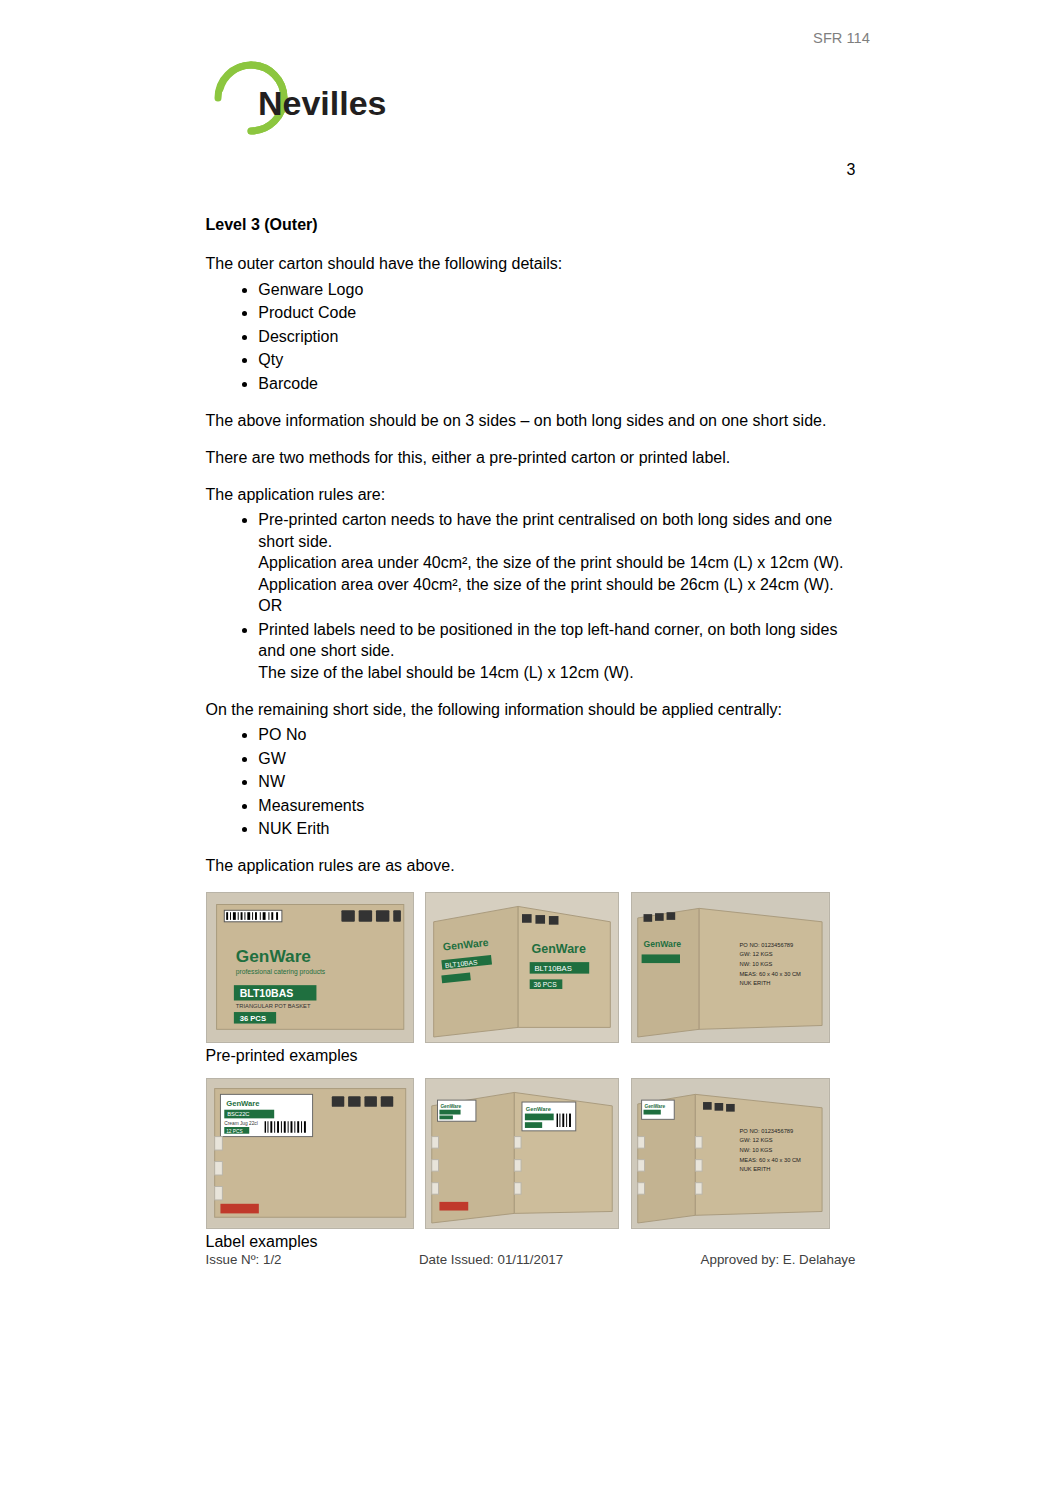SFR 114
Nevilles
3
Level 3 (Outer)
The outer carton should have the following details:
Genware Logo
Product Code
Description
Qty
Barcode
The above information should be on 3 sides – on both long sides and on one short side.
There are two methods for this, either a pre-printed carton or printed label.
The application rules are:
Pre-printed carton needs to have the print centralised on both long sides and one short side.
Application area under 40cm², the size of the print should be 14cm (L) x 12cm (W).
Application area over 40cm², the size of the print should be 26cm (L) x 24cm (W).
OR
Printed labels need to be positioned in the top left-hand corner, on both long sides and one short side.
The size of the label should be 14cm (L) x 12cm (W).
On the remaining short side, the following information should be applied centrally:
PO No
GW
NW
Measurements
NUK Erith
The application rules are as above.
GenWare professional catering products BLT10BAS TRIANGULAR POT BASKET 36 PCS
GenWare BLT10BAS GenWare BLT10BAS 36 PCS
GenWare PO NO: 0123456789 GW: 12 KGS NW: 10 KGS MEAS: 60 x 40 x 30 CM NUK ERITH
Pre-printed examples
GenWare BSC22C Cream Jug 22cl 12 PCS
GenWare GenWare
GenWare PO NO: 0123456789 GW: 12 KGS NW: 10 KGS MEAS: 60 x 40 x 30 CM NUK ERITH
Label examples
Issue Nº: 1/2 Date Issued: 01/11/2017 Approved by: E. Delahaye